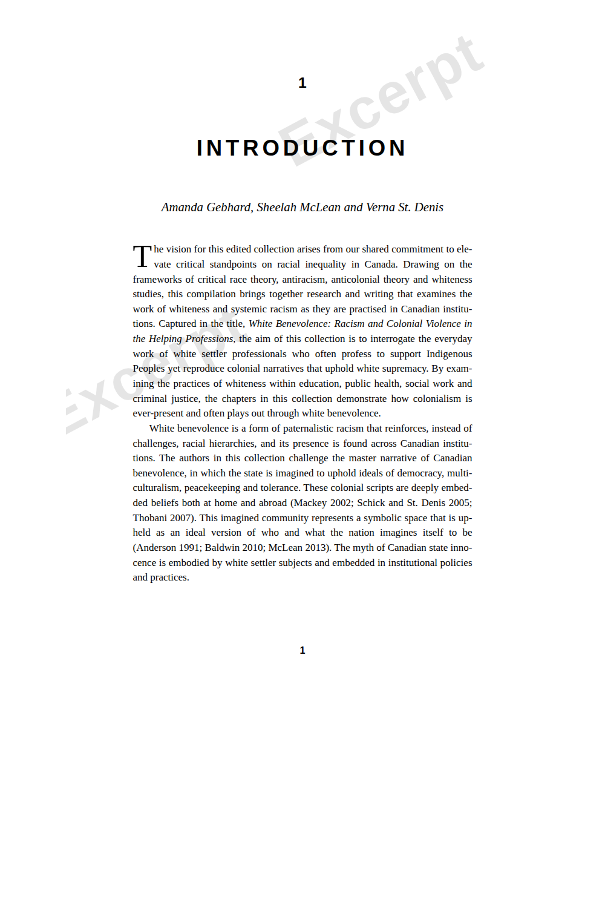1
INTRODUCTION
Amanda Gebhard, Sheelah McLean and Verna St. Denis
The vision for this edited collection arises from our shared commitment to elevate critical standpoints on racial inequality in Canada. Drawing on the frameworks of critical race theory, antiracism, anticolonial theory and whiteness studies, this compilation brings together research and writing that examines the work of whiteness and systemic racism as they are practised in Canadian institutions. Captured in the title, White Benevolence: Racism and Colonial Violence in the Helping Professions, the aim of this collection is to interrogate the everyday work of white settler professionals who often profess to support Indigenous Peoples yet reproduce colonial narratives that uphold white supremacy. By examining the practices of whiteness within education, public health, social work and criminal justice, the chapters in this collection demonstrate how colonialism is ever-present and often plays out through white benevolence.
White benevolence is a form of paternalistic racism that reinforces, instead of challenges, racial hierarchies, and its presence is found across Canadian institutions. The authors in this collection challenge the master narrative of Canadian benevolence, in which the state is imagined to uphold ideals of democracy, multiculturalism, peacekeeping and tolerance. These colonial scripts are deeply embedded beliefs both at home and abroad (Mackey 2002; Schick and St. Denis 2005; Thobani 2007). This imagined community represents a symbolic space that is upheld as an ideal version of who and what the nation imagines itself to be (Anderson 1991; Baldwin 2010; McLean 2013). The myth of Canadian state innocence is embodied by white settler subjects and embedded in institutional policies and practices.
Excerpt Excerpt
1